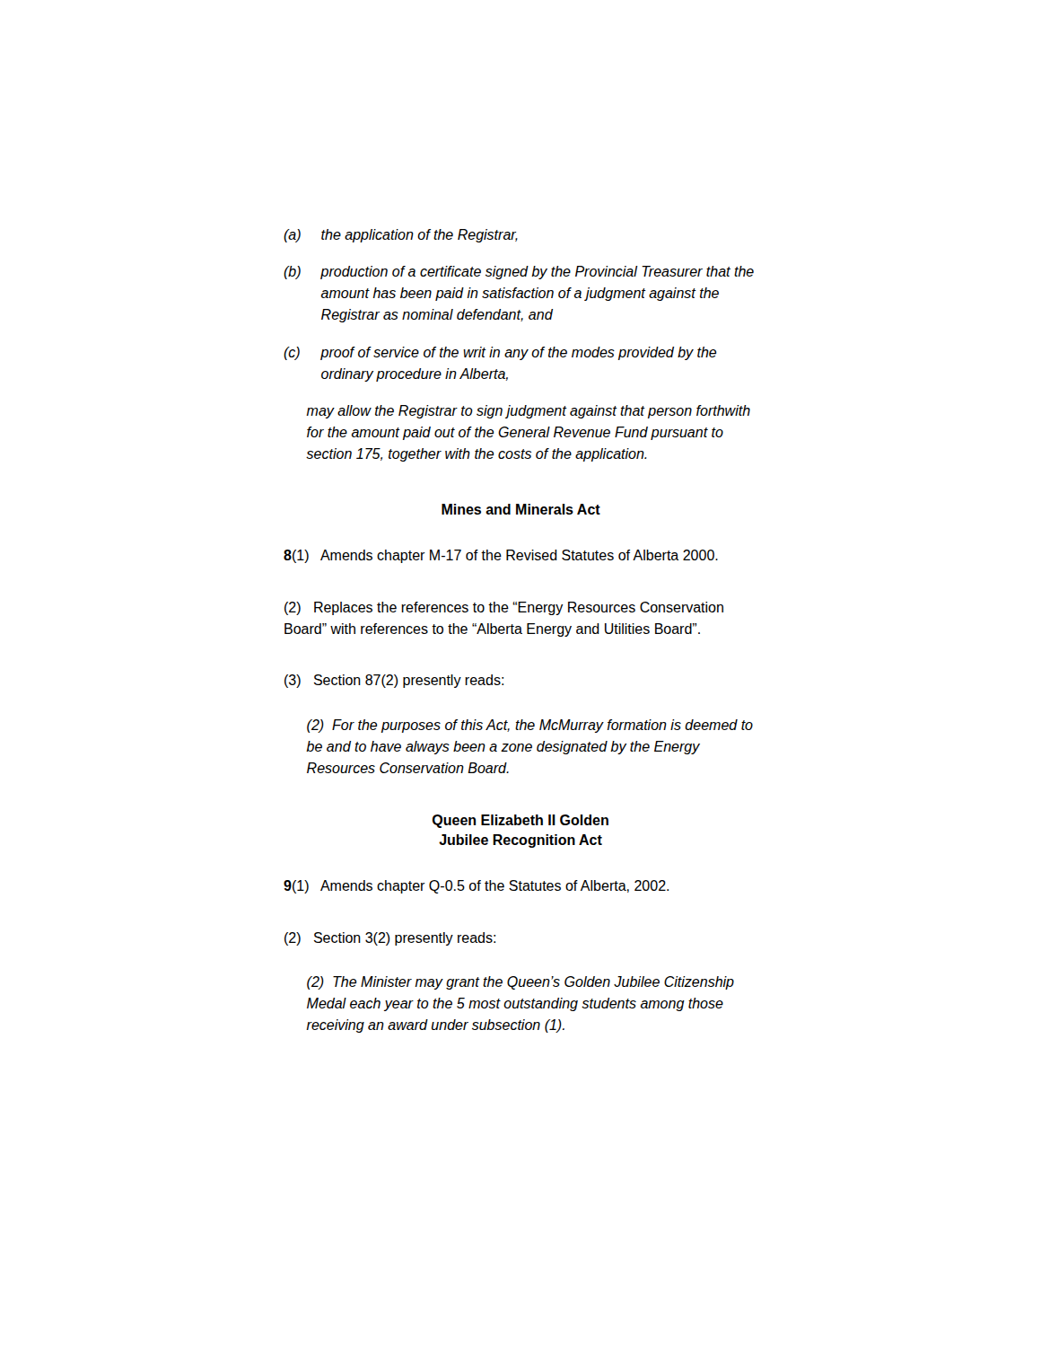(a) the application of the Registrar,
(b) production of a certificate signed by the Provincial Treasurer that the amount has been paid in satisfaction of a judgment against the Registrar as nominal defendant, and
(c) proof of service of the writ in any of the modes provided by the ordinary procedure in Alberta,
may allow the Registrar to sign judgment against that person forthwith for the amount paid out of the General Revenue Fund pursuant to section 175, together with the costs of the application.
Mines and Minerals Act
8(1) Amends chapter M-17 of the Revised Statutes of Alberta 2000.
(2) Replaces the references to the “Energy Resources Conservation Board” with references to the “Alberta Energy and Utilities Board”.
(3) Section 87(2) presently reads:
(2) For the purposes of this Act, the McMurray formation is deemed to be and to have always been a zone designated by the Energy Resources Conservation Board.
Queen Elizabeth II Golden
Jubilee Recognition Act
9(1) Amends chapter Q-0.5 of the Statutes of Alberta, 2002.
(2) Section 3(2) presently reads:
(2) The Minister may grant the Queen’s Golden Jubilee Citizenship Medal each year to the 5 most outstanding students among those receiving an award under subsection (1).